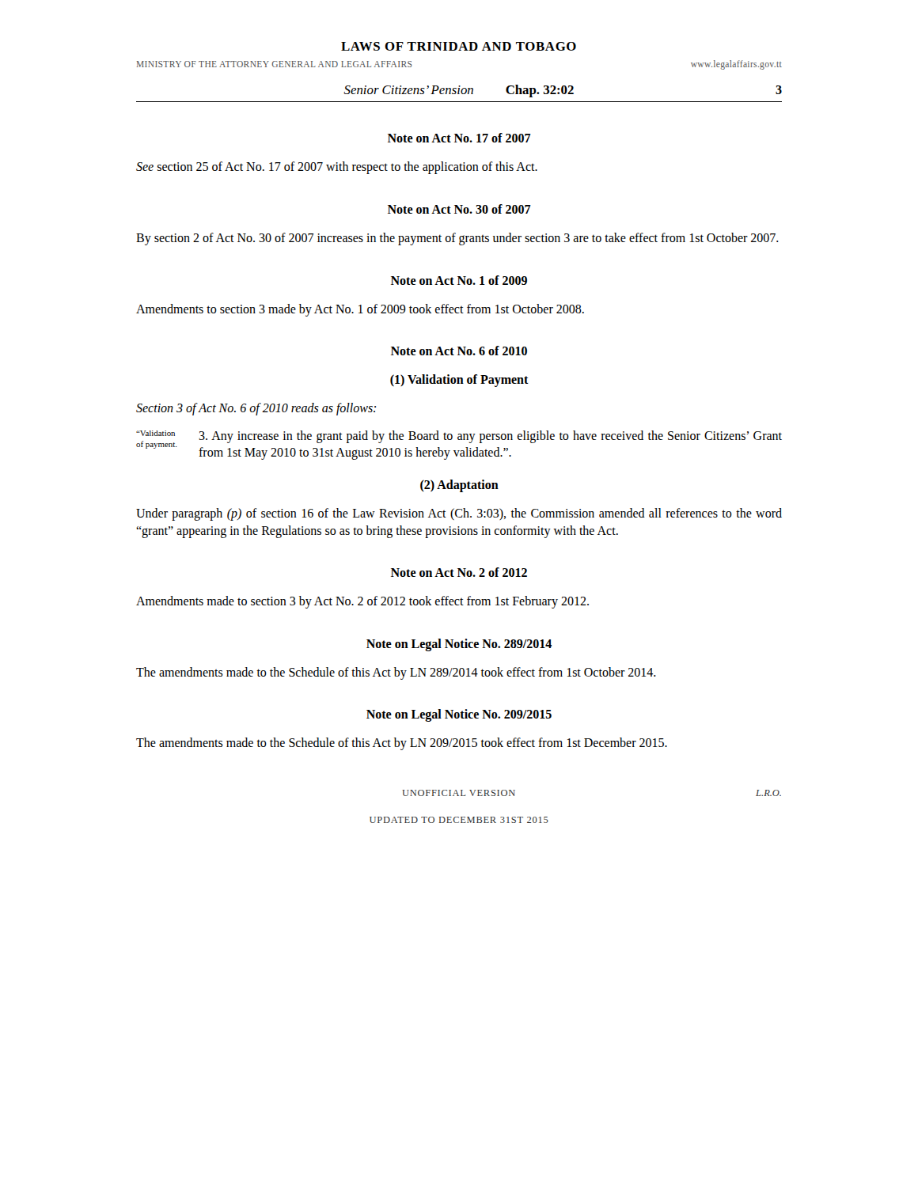LAWS OF TRINIDAD AND TOBAGO
MINISTRY OF THE ATTORNEY GENERAL AND LEGAL AFFAIRS www.legalaffairs.gov.tt
Senior Citizens’ Pension Chap. 32:02 3
Note on Act No. 17 of 2007
See section 25 of Act No. 17 of 2007 with respect to the application of this Act.
Note on Act No. 30 of 2007
By section 2 of Act No. 30 of 2007 increases in the payment of grants under section 3 are to take effect from 1st October 2007.
Note on Act No. 1 of 2009
Amendments to section 3 made by Act No. 1 of 2009 took effect from 1st October 2008.
Note on Act No. 6 of 2010
(1) Validation of Payment
Section 3 of Act No. 6 of 2010 reads as follows:
“Validation of payment.
3. Any increase in the grant paid by the Board to any person eligible to have received the Senior Citizens’ Grant from 1st May 2010 to 31st August 2010 is hereby validated.”.
(2) Adaptation
Under paragraph (p) of section 16 of the Law Revision Act (Ch. 3:03), the Commission amended all references to the word “grant” appearing in the Regulations so as to bring these provisions in conformity with the Act.
Note on Act No. 2 of 2012
Amendments made to section 3 by Act No. 2 of 2012 took effect from 1st February 2012.
Note on Legal Notice No. 289/2014
The amendments made to the Schedule of this Act by LN 289/2014 took effect from 1st October 2014.
Note on Legal Notice No. 209/2015
The amendments made to the Schedule of this Act by LN 209/2015 took effect from 1st December 2015.
UNOFFICIAL VERSION
L.R.O.
UPDATED TO DECEMBER 31ST 2015